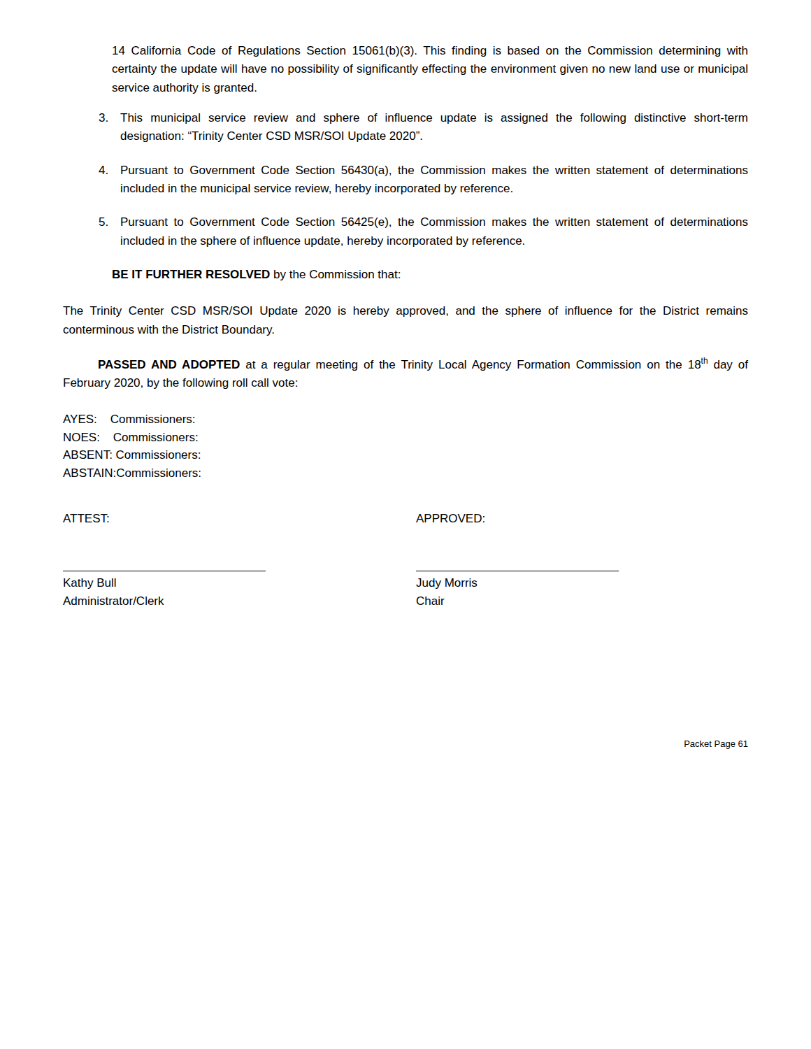14 California Code of Regulations Section 15061(b)(3). This finding is based on the Commission determining with certainty the update will have no possibility of significantly effecting the environment given no new land use or municipal service authority is granted.
This municipal service review and sphere of influence update is assigned the following distinctive short-term designation: “Trinity Center CSD MSR/SOI Update 2020”.
Pursuant to Government Code Section 56430(a), the Commission makes the written statement of determinations included in the municipal service review, hereby incorporated by reference.
Pursuant to Government Code Section 56425(e), the Commission makes the written statement of determinations included in the sphere of influence update, hereby incorporated by reference.
BE IT FURTHER RESOLVED by the Commission that:
The Trinity Center CSD MSR/SOI Update 2020 is hereby approved, and the sphere of influence for the District remains conterminous with the District Boundary.
PASSED AND ADOPTED at a regular meeting of the Trinity Local Agency Formation Commission on the 18th day of February 2020, by the following roll call vote:
AYES: Commissioners:
NOES: Commissioners:
ABSENT: Commissioners:
ABSTAIN:Commissioners:
ATTEST:
APPROVED:
Kathy Bull
Administrator/Clerk
Judy Morris
Chair
Packet Page 61